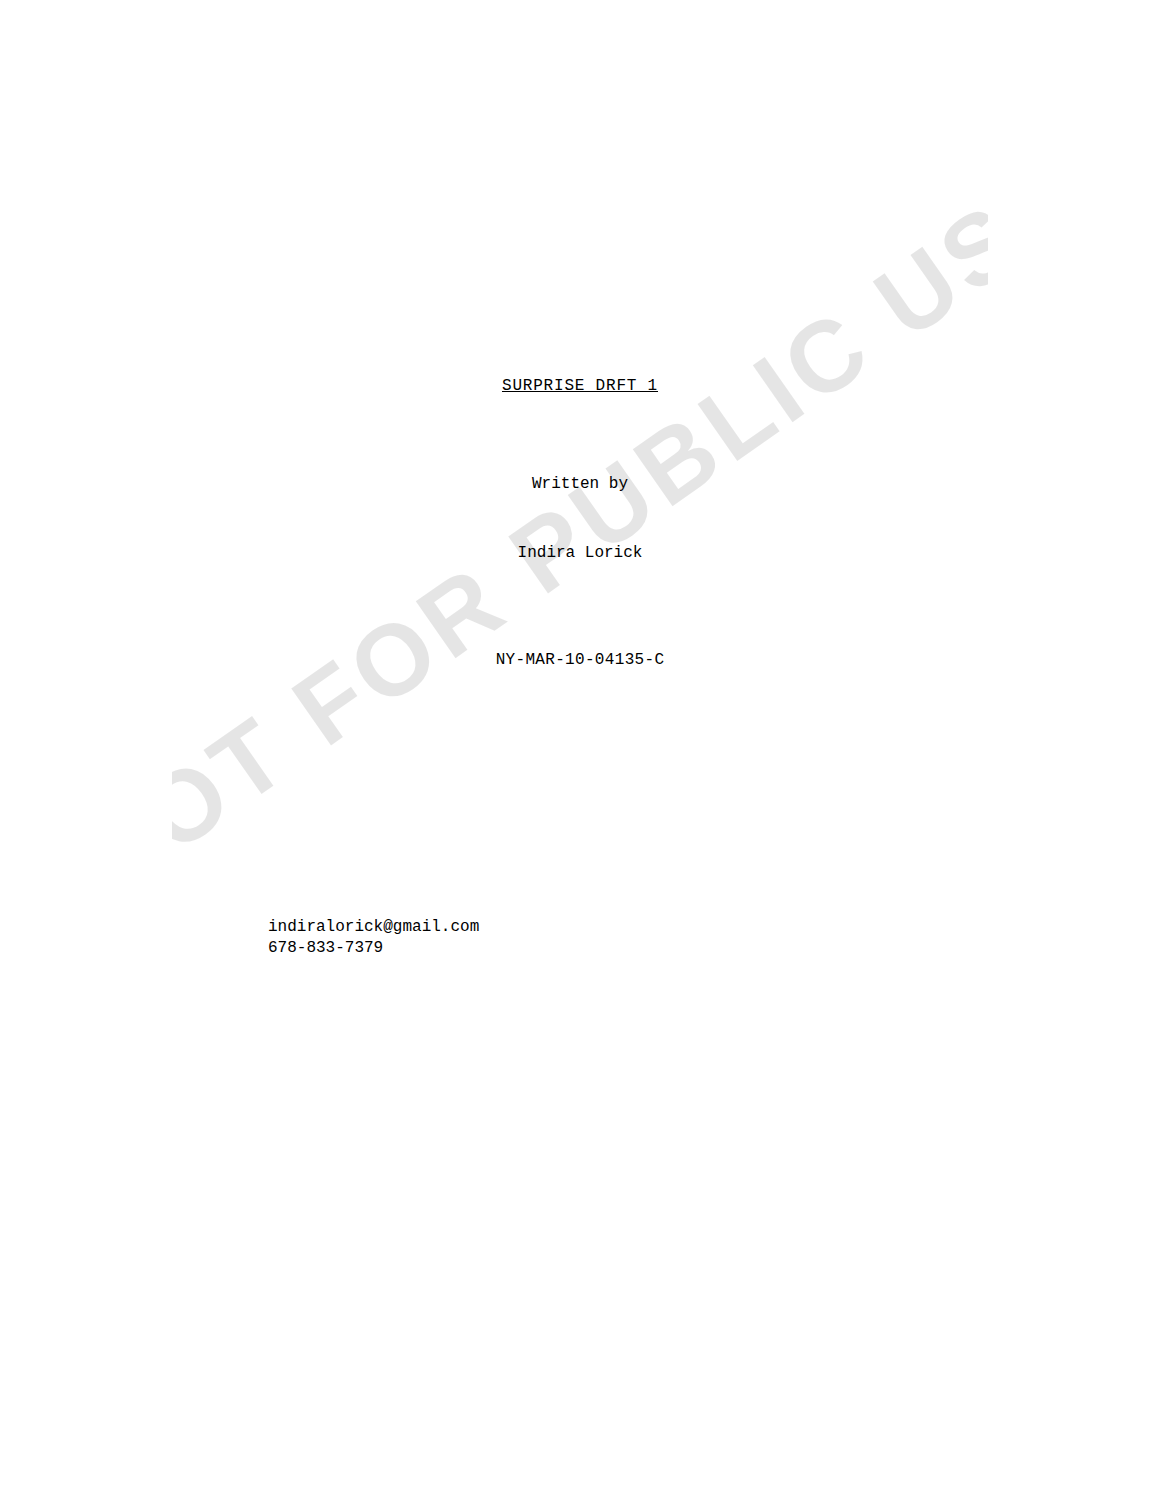NOT FOR PUBLIC USE
SURPRISE DRFT 1
Written by
Indira Lorick
NY-MAR-10-04135-C
indiralorick@gmail.com
678-833-7379